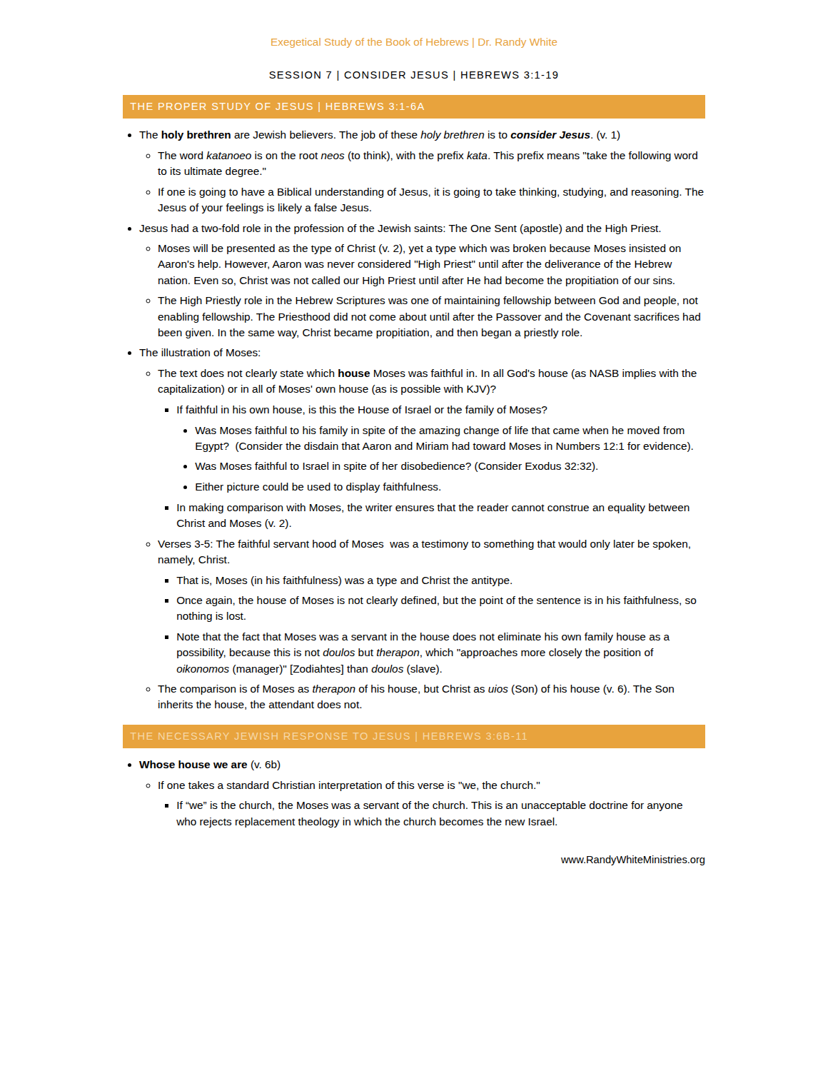Exegetical Study of the Book of Hebrews | Dr. Randy White
SESSION 7 | CONSIDER JESUS | HEBREWS 3:1-19
THE PROPER STUDY OF JESUS | HEBREWS 3:1-6A
The holy brethren are Jewish believers. The job of these holy brethren is to consider Jesus. (v. 1)
The word katanoeo is on the root neos (to think), with the prefix kata. This prefix means "take the following word to its ultimate degree."
If one is going to have a Biblical understanding of Jesus, it is going to take thinking, studying, and reasoning. The Jesus of your feelings is likely a false Jesus.
Jesus had a two-fold role in the profession of the Jewish saints: The One Sent (apostle) and the High Priest.
Moses will be presented as the type of Christ (v. 2), yet a type which was broken because Moses insisted on Aaron's help. However, Aaron was never considered "High Priest" until after the deliverance of the Hebrew nation. Even so, Christ was not called our High Priest until after He had become the propitiation of our sins.
The High Priestly role in the Hebrew Scriptures was one of maintaining fellowship between God and people, not enabling fellowship. The Priesthood did not come about until after the Passover and the Covenant sacrifices had been given. In the same way, Christ became propitiation, and then began a priestly role.
The illustration of Moses:
The text does not clearly state which house Moses was faithful in. In all God's house (as NASB implies with the capitalization) or in all of Moses' own house (as is possible with KJV)?
If faithful in his own house, is this the House of Israel or the family of Moses?
Was Moses faithful to his family in spite of the amazing change of life that came when he moved from Egypt? (Consider the disdain that Aaron and Miriam had toward Moses in Numbers 12:1 for evidence).
Was Moses faithful to Israel in spite of her disobedience? (Consider Exodus 32:32).
Either picture could be used to display faithfulness.
In making comparison with Moses, the writer ensures that the reader cannot construe an equality between Christ and Moses (v. 2).
Verses 3-5: The faithful servant hood of Moses was a testimony to something that would only later be spoken, namely, Christ.
That is, Moses (in his faithfulness) was a type and Christ the antitype.
Once again, the house of Moses is not clearly defined, but the point of the sentence is in his faithfulness, so nothing is lost.
Note that the fact that Moses was a servant in the house does not eliminate his own family house as a possibility, because this is not doulos but therapon, which "approaches more closely the position of oikonomos (manager)" [Zodiahtes] than doulos (slave).
The comparison is of Moses as therapon of his house, but Christ as uios (Son) of his house (v. 6). The Son inherits the house, the attendant does not.
THE NECESSARY JEWISH RESPONSE TO JESUS | HEBREWS 3:6B-11
Whose house we are (v. 6b)
If one takes a standard Christian interpretation of this verse is "we, the church."
If “we” is the church, the Moses was a servant of the church. This is an unacceptable doctrine for anyone who rejects replacement theology in which the church becomes the new Israel.
www.RandyWhiteMinistries.org